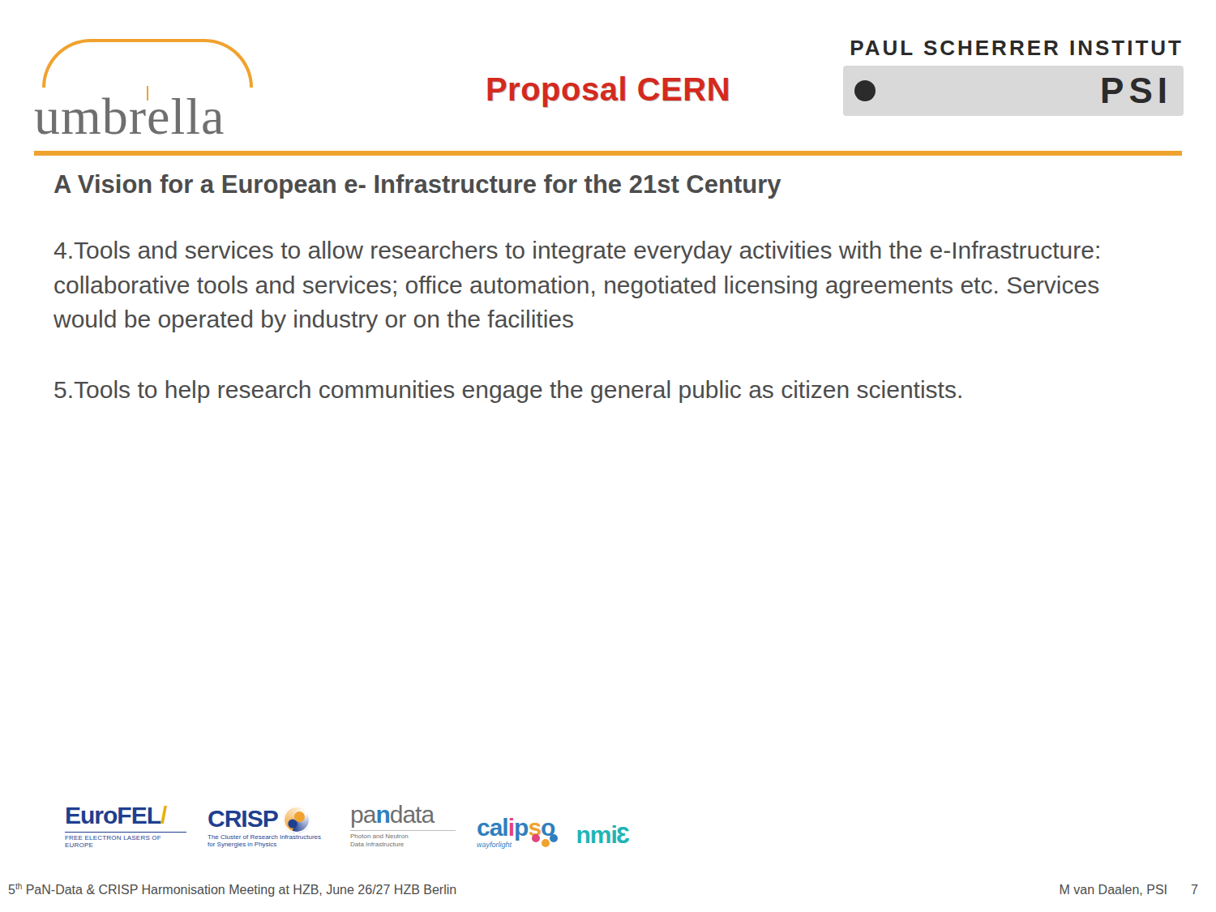umbrella
Proposal CERN
PAUL SCHERRER INSTITUT
PSI
A Vision for a European e- Infrastructure for the 21st Century
4.Tools and services to allow researchers to integrate everyday activities with the e-Infrastructure: collaborative tools and services; office automation, negotiated licensing agreements etc. Services would be operated by industry or on the facilities
5.Tools to help research communities engage the general public as citizen scientists.
EuroFEL/
FREE ELECTRON LASERS OF EUROPE
CRISP
The Cluster of Research Infrastructures
for Synergies in Physics
pandata
Photon and Neutron
Data Infrastructure
calipso
wayforlight
nmi3
5th PaN-Data & CRISP Harmonisation Meeting at HZB, June 26/27 HZB Berlin
M van Daalen, PSI
7